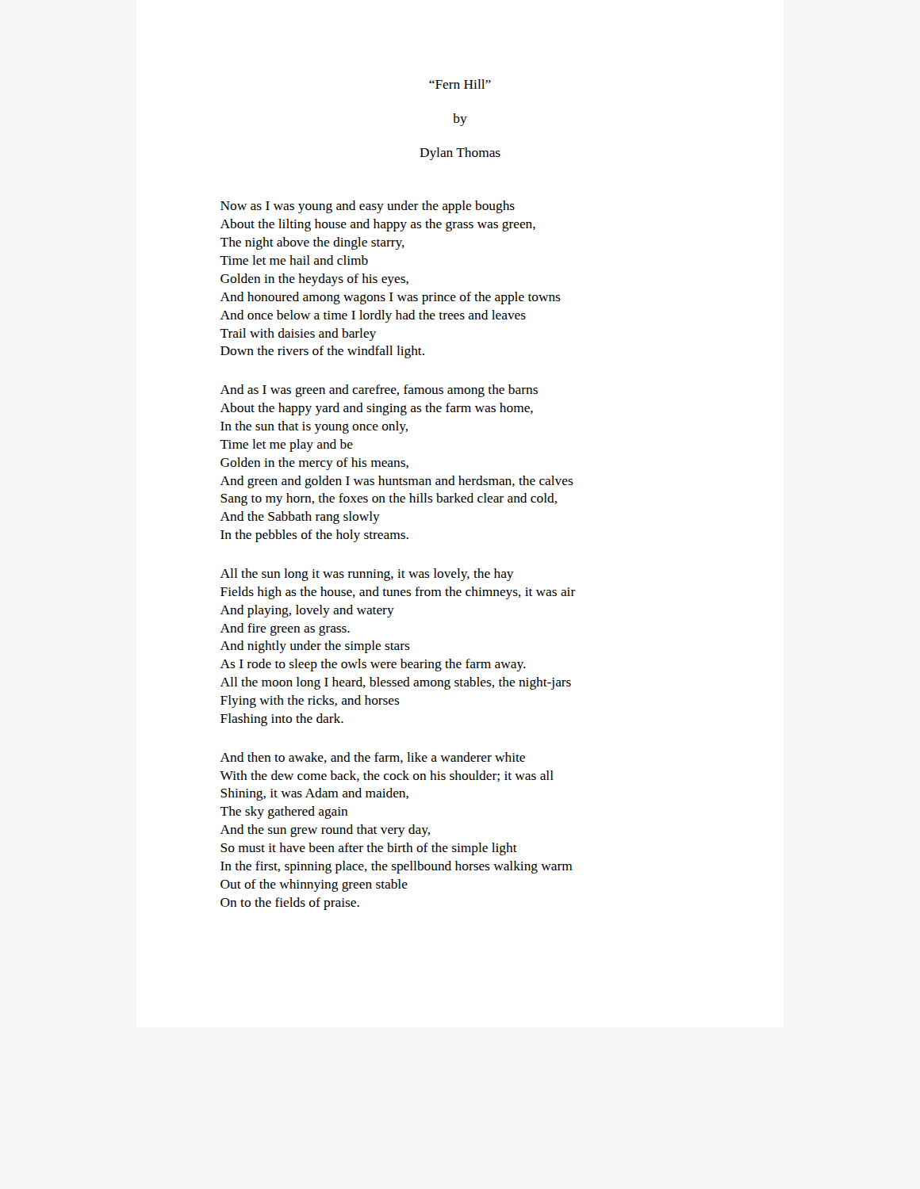“Fern Hill”
by
Dylan Thomas
Now as I was young and easy under the apple boughs
About the lilting house and happy as the grass was green,
The night above the dingle starry,
Time let me hail and climb
Golden in the heydays of his eyes,
And honoured among wagons I was prince of the apple towns
And once below a time I lordly had the trees and leaves
Trail with daisies and barley
Down the rivers of the windfall light.
And as I was green and carefree, famous among the barns
About the happy yard and singing as the farm was home,
In the sun that is young once only,
Time let me play and be
Golden in the mercy of his means,
And green and golden I was huntsman and herdsman, the calves
Sang to my horn, the foxes on the hills barked clear and cold,
And the Sabbath rang slowly
In the pebbles of the holy streams.
All the sun long it was running, it was lovely, the hay
Fields high as the house, and tunes from the chimneys, it was air
And playing, lovely and watery
And fire green as grass.
And nightly under the simple stars
As I rode to sleep the owls were bearing the farm away.
All the moon long I heard, blessed among stables, the night-jars
Flying with the ricks, and horses
Flashing into the dark.
And then to awake, and the farm, like a wanderer white
With the dew come back, the cock on his shoulder; it was all
Shining, it was Adam and maiden,
The sky gathered again
And the sun grew round that very day,
So must it have been after the birth of the simple light
In the first, spinning place, the spellbound horses walking warm
Out of the whinnying green stable
On to the fields of praise.